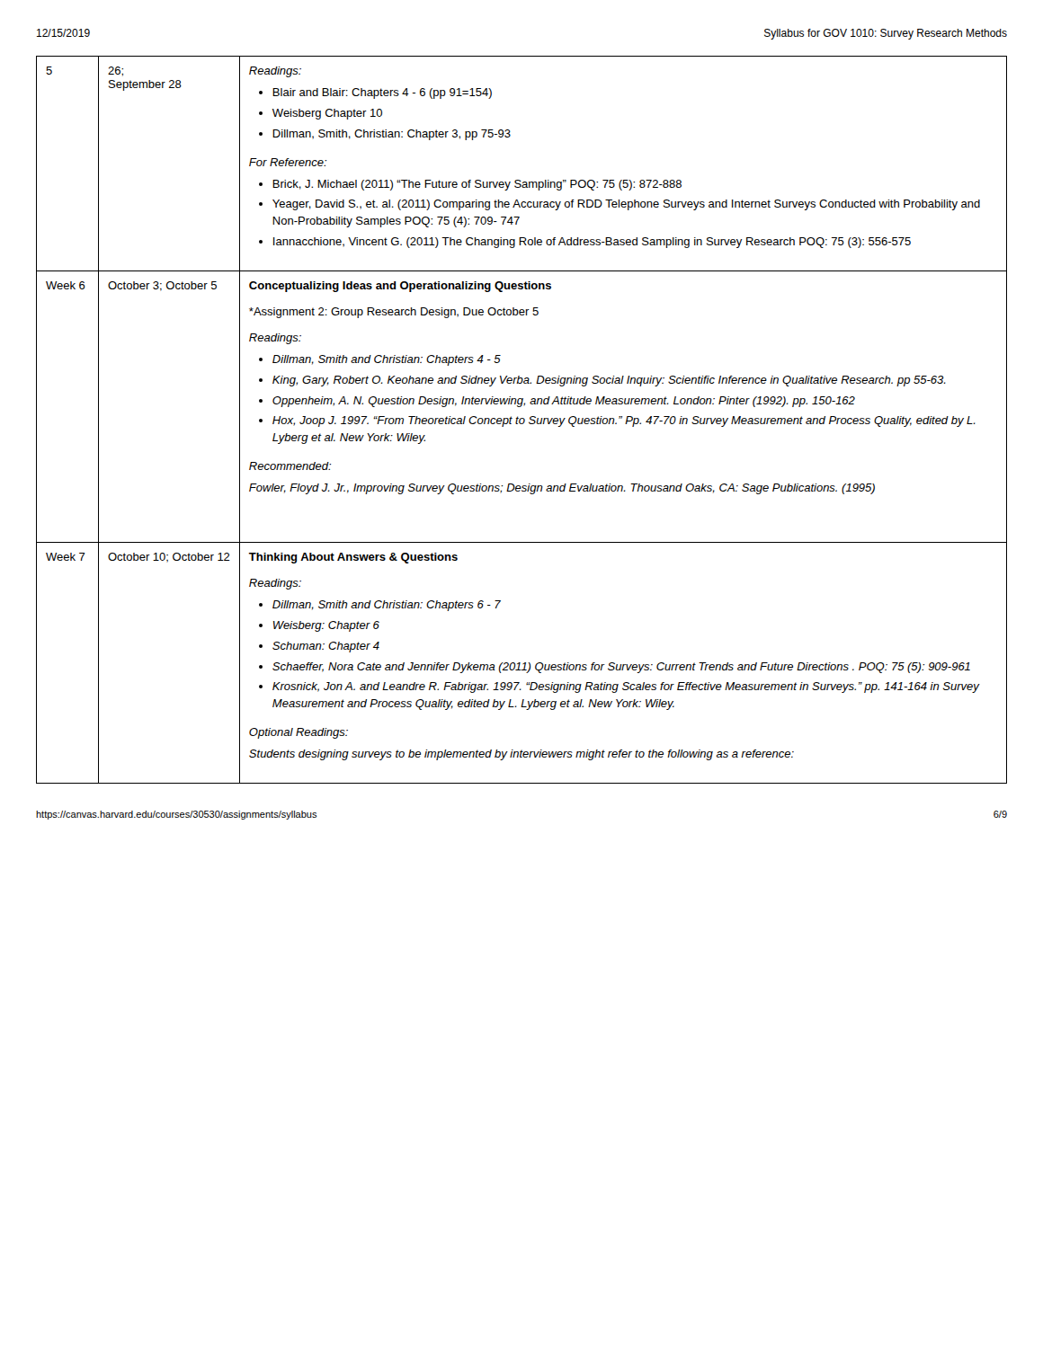12/15/2019 Syllabus for GOV 1010: Survey Research Methods
| 5 | 26; September 28 | Readings: Blair and Blair: Chapters 4 - 6 (pp 91=154) Weisberg Chapter 10 Dillman, Smith, Christian: Chapter 3, pp 75-93 For Reference: Brick, J. Michael (2011) “The Future of Survey Sampling” POQ: 75 (5): 872-888 Yeager, David S., et. al. (2011) Comparing the Accuracy of RDD Telephone Surveys and Internet Surveys Conducted with Probability and Non-Probability Samples POQ: 75 (4): 709- 747 Iannacchione, Vincent G. (2011) The Changing Role of Address-Based Sampling in Survey Research POQ: 75 (3): 556-575 |
| Week 6 | October 3; October 5 | Conceptualizing Ideas and Operationalizing Questions *Assignment 2: Group Research Design, Due October 5 Readings: Dillman, Smith and Christian: Chapters 4 - 5 King, Gary, Robert O. Keohane and Sidney Verba. Designing Social Inquiry: Scientific Inference in Qualitative Research. pp 55-63. Oppenheim, A. N. Question Design, Interviewing, and Attitude Measurement. London: Pinter (1992). pp. 150-162 Hox, Joop J. 1997. “From Theoretical Concept to Survey Question.” Pp. 47-70 in Survey Measurement and Process Quality, edited by L. Lyberg et al. New York: Wiley. Recommended: Fowler, Floyd J. Jr., Improving Survey Questions; Design and Evaluation. Thousand Oaks, CA: Sage Publications. (1995) |
| Week 7 | October 10; October 12 | Thinking About Answers & Questions Readings: Dillman, Smith and Christian: Chapters 6 - 7 Weisberg: Chapter 6 Schuman: Chapter 4 Schaeffer, Nora Cate and Jennifer Dykema (2011) Questions for Surveys: Current Trends and Future Directions . POQ: 75 (5): 909-961 Krosnick, Jon A. and Leandre R. Fabrigar. 1997. “Designing Rating Scales for Effective Measurement in Surveys.” pp. 141-164 in Survey Measurement and Process Quality, edited by L. Lyberg et al. New York: Wiley. Optional Readings: Students designing surveys to be implemented by interviewers might refer to the following as a reference: |
https://canvas.harvard.edu/courses/30530/assignments/syllabus 6/9